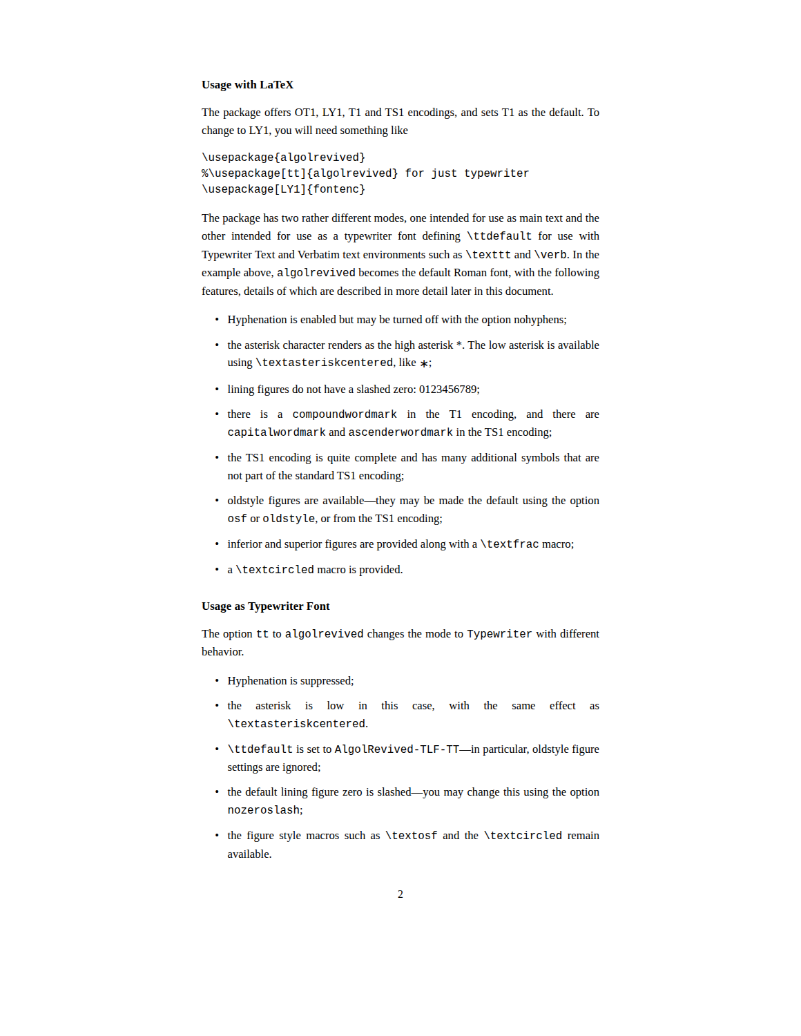Usage with LaTeX
The package offers OT1, LY1, T1 and TS1 encodings, and sets T1 as the default. To change to LY1, you will need something like
\usepackage{algolrevived} %\usepackage[tt]{algolrevived} for just typewriter \usepackage[LY1]{fontenc}
The package has two rather different modes, one intended for use as main text and the other intended for use as a typewriter font defining \ttdefault for use with Typewriter Text and Verbatim text environments such as \texttt and \verb. In the example above, algolrevived becomes the default Roman font, with the following features, details of which are described in more detail later in this document.
Hyphenation is enabled but may be turned off with the option nohyphens;
the asterisk character renders as the high asterisk *. The low asterisk is available using \textasteriskcentered, like ∗;
lining figures do not have a slashed zero: 0123456789;
there is a compoundwordmark in the T1 encoding, and there are capitalwordmark and ascenderwordmark in the TS1 encoding;
the TS1 encoding is quite complete and has many additional symbols that are not part of the standard TS1 encoding;
oldstyle figures are available—they may be made the default using the option osf or oldstyle, or from the TS1 encoding;
inferior and superior figures are provided along with a \textfrac macro;
a \textcircled macro is provided.
Usage as Typewriter Font
The option tt to algolrevived changes the mode to Typewriter with different behavior.
Hyphenation is suppressed;
the asterisk is low in this case, with the same effect as \textasteriskcentered.
\ttdefault is set to AlgolRevived-TLF-TT—in particular, oldstyle figure settings are ignored;
the default lining figure zero is slashed—you may change this using the option nozeroslash;
the figure style macros such as \textosf and the \textcircled remain available.
2